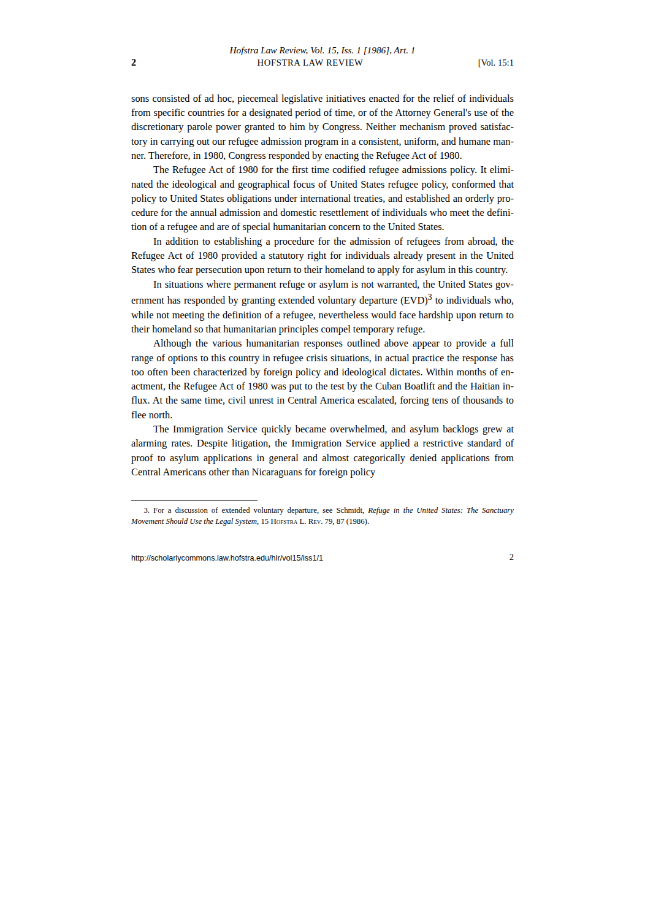Hofstra Law Review, Vol. 15, Iss. 1 [1986], Art. 1
2
HOFSTRA LAW REVIEW
[Vol. 15:1
sons consisted of ad hoc, piecemeal legislative initiatives enacted for the relief of individuals from specific countries for a designated period of time, or of the Attorney General's use of the discretionary parole power granted to him by Congress. Neither mechanism proved satisfactory in carrying out our refugee admission program in a consistent, uniform, and humane manner. Therefore, in 1980, Congress responded by enacting the Refugee Act of 1980.
The Refugee Act of 1980 for the first time codified refugee admissions policy. It eliminated the ideological and geographical focus of United States refugee policy, conformed that policy to United States obligations under international treaties, and established an orderly procedure for the annual admission and domestic resettlement of individuals who meet the definition of a refugee and are of special humanitarian concern to the United States.
In addition to establishing a procedure for the admission of refugees from abroad, the Refugee Act of 1980 provided a statutory right for individuals already present in the United States who fear persecution upon return to their homeland to apply for asylum in this country.
In situations where permanent refuge or asylum is not warranted, the United States government has responded by granting extended voluntary departure (EVD)3 to individuals who, while not meeting the definition of a refugee, nevertheless would face hardship upon return to their homeland so that humanitarian principles compel temporary refuge.
Although the various humanitarian responses outlined above appear to provide a full range of options to this country in refugee crisis situations, in actual practice the response has too often been characterized by foreign policy and ideological dictates. Within months of enactment, the Refugee Act of 1980 was put to the test by the Cuban Boatlift and the Haitian influx. At the same time, civil unrest in Central America escalated, forcing tens of thousands to flee north.
The Immigration Service quickly became overwhelmed, and asylum backlogs grew at alarming rates. Despite litigation, the Immigration Service applied a restrictive standard of proof to asylum applications in general and almost categorically denied applications from Central Americans other than Nicaraguans for foreign policy
3. For a discussion of extended voluntary departure, see Schmidt, Refuge in the United States: The Sanctuary Movement Should Use the Legal System, 15 Hofstra L. Rev. 79, 87 (1986).
http://scholarlycommons.law.hofstra.edu/hlr/vol15/iss1/1 2